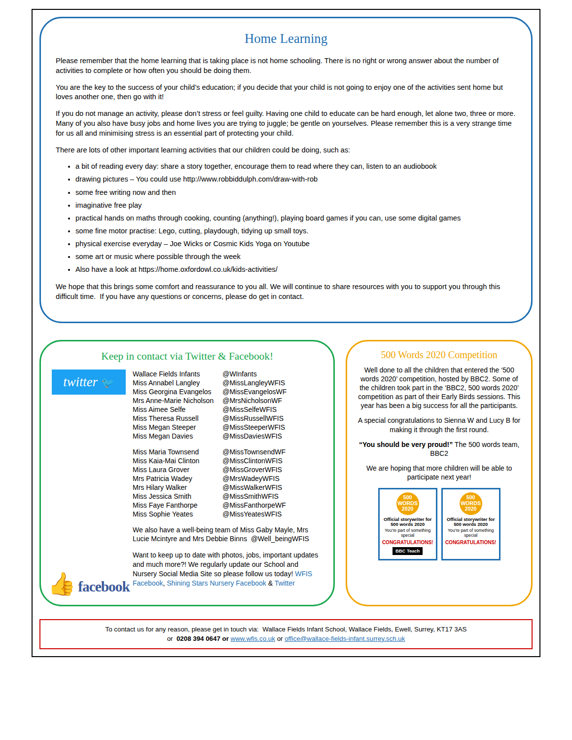Home Learning
Please remember that the home learning that is taking place is not home schooling. There is no right or wrong answer about the number of activities to complete or how often you should be doing them.
You are the key to the success of your child’s education; if you decide that your child is not going to enjoy one of the activities sent home but loves another one, then go with it!
If you do not manage an activity, please don’t stress or feel guilty. Having one child to educate can be hard enough, let alone two, three or more. Many of you also have busy jobs and home lives you are trying to juggle; be gentle on yourselves. Please remember this is a very strange time for us all and minimising stress is an essential part of protecting your child.
There are lots of other important learning activities that our children could be doing, such as:
a bit of reading every day: share a story together, encourage them to read where they can, listen to an audiobook
drawing pictures – You could use http://www.robbiddulph.com/draw-with-rob
some free writing now and then
imaginative free play
practical hands on maths through cooking, counting (anything!), playing board games if you can, use some digital games
some fine motor practise: Lego, cutting, playdough, tidying up small toys.
physical exercise everyday – Joe Wicks or Cosmic Kids Yoga on Youtube
some art or music where possible through the week
Also have a look at https://home.oxfordowl.co.uk/kids-activities/
We hope that this brings some comfort and reassurance to you all. We will continue to share resources with you to support you through this difficult time. If you have any questions or concerns, please do get in contact.
Keep in contact via Twitter & Facebook!
twitter 🐦
👍 facebook
| Wallace Fields Infants | @WInfants |
| Miss Annabel Langley | @MissLangleyWFIS |
| Miss Georgina Evangelos | @MissEvangelosWF |
| Mrs Anne-Marie Nicholson | @MrsNicholsonWF |
| Miss Aimee Selfe | @MissSelfeWFIS |
| Miss Theresa Russell | @MissRussellWFIS |
| Miss Megan Steeper | @MissSteeperWFIS |
| Miss Megan Davies | @MissDaviesWFIS |
| Miss Maria Townsend | @MissTownsendWF |
| Miss Kaia-Mai Clinton | @MissClintonWFIS |
| Miss Laura Grover | @MissGroverWFIS |
| Mrs Patricia Wadey | @MrsWadeyWFIS |
| Mrs Hilary Walker | @MissWalkerWFIS |
| Miss Jessica Smith | @MissSmithWFIS |
| Miss Faye Fanthorpe | @MissFanthorpeWF |
| Miss Sophie Yeates | @MissYeatesWFIS |
We also have a well-being team of Miss Gaby Mayle, Mrs Lucie Mcintyre and Mrs Debbie Binns @Well_beingWFIS
Want to keep up to date with photos, jobs, important updates and much more?! We regularly update our School and Nursery Social Media Site so please follow us today! WFIS Facebook, Shining Stars Nursery Facebook & Twitter
500 Words 2020 Competition
Well done to all the children that entered the ‘500 words 2020’ competition, hosted by BBC2. Some of the children took part in the ‘BBC2, 500 words 2020’ competition as part of their Early Birds sessions. This year has been a big success for all the participants.
A special congratulations to Sienna W and Lucy B for making it through the first round.
“You should be very proud!” The 500 words team, BBC2
We are hoping that more children will be able to participate next year!
500
WORDS
2020
Official storywriter for 500 words 2020
You’re part of something special
CONGRATULATIONS!
BBC Teach
500
WORDS
2020
Official storywriter for 500 words 2020
You’re part of something special
CONGRATULATIONS!
To contact us for any reason, please get in touch via: Wallace Fields Infant School, Wallace Fields, Ewell, Surrey, KT17 3AS
or 0208 394 0647 or www.wfis.co.uk or office@wallace-fields-infant.surrey.sch.uk